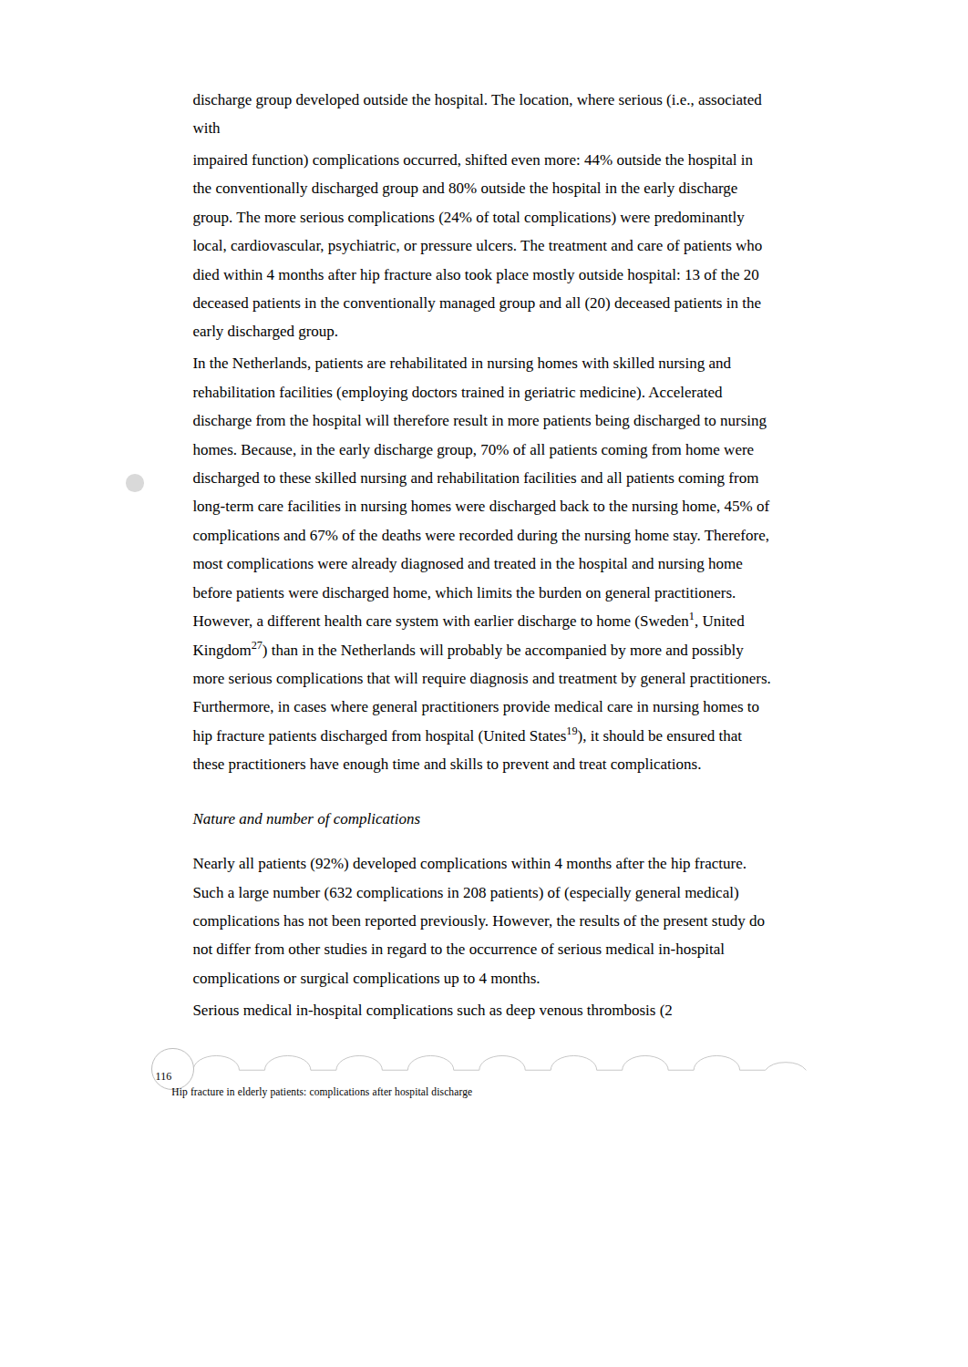discharge group developed outside the hospital. The location, where serious (i.e., associated with
impaired function) complications occurred, shifted even more: 44% outside the hospital in the conventionally discharged group and 80% outside the hospital in the early discharge group. The more serious complications (24% of total complications) were predominantly local, cardiovascular, psychiatric, or pressure ulcers. The treatment and care of patients who died within 4 months after hip fracture also took place mostly outside hospital: 13 of the 20 deceased patients in the conventionally managed group and all (20) deceased patients in the early discharged group.
In the Netherlands, patients are rehabilitated in nursing homes with skilled nursing and rehabilitation facilities (employing doctors trained in geriatric medicine). Accelerated discharge from the hospital will therefore result in more patients being discharged to nursing homes. Because, in the early discharge group, 70% of all patients coming from home were discharged to these skilled nursing and rehabilitation facilities and all patients coming from long-term care facilities in nursing homes were discharged back to the nursing home, 45% of complications and 67% of the deaths were recorded during the nursing home stay. Therefore, most complications were already diagnosed and treated in the hospital and nursing home before patients were discharged home, which limits the burden on general practitioners. However, a different health care system with earlier discharge to home (Sweden1, United Kingdom27) than in the Netherlands will probably be accompanied by more and possibly more serious complications that will require diagnosis and treatment by general practitioners. Furthermore, in cases where general practitioners provide medical care in nursing homes to hip fracture patients discharged from hospital (United States19), it should be ensured that these practitioners have enough time and skills to prevent and treat complications.
Nature and number of complications
Nearly all patients (92%) developed complications within 4 months after the hip fracture. Such a large number (632 complications in 208 patients) of (especially general medical) complications has not been reported previously. However, the results of the present study do not differ from other studies in regard to the occurrence of serious medical in-hospital complications or surgical complications up to 4 months.
Serious medical in-hospital complications such as deep venous thrombosis (2
116
Hip fracture in elderly patients: complications after hospital discharge